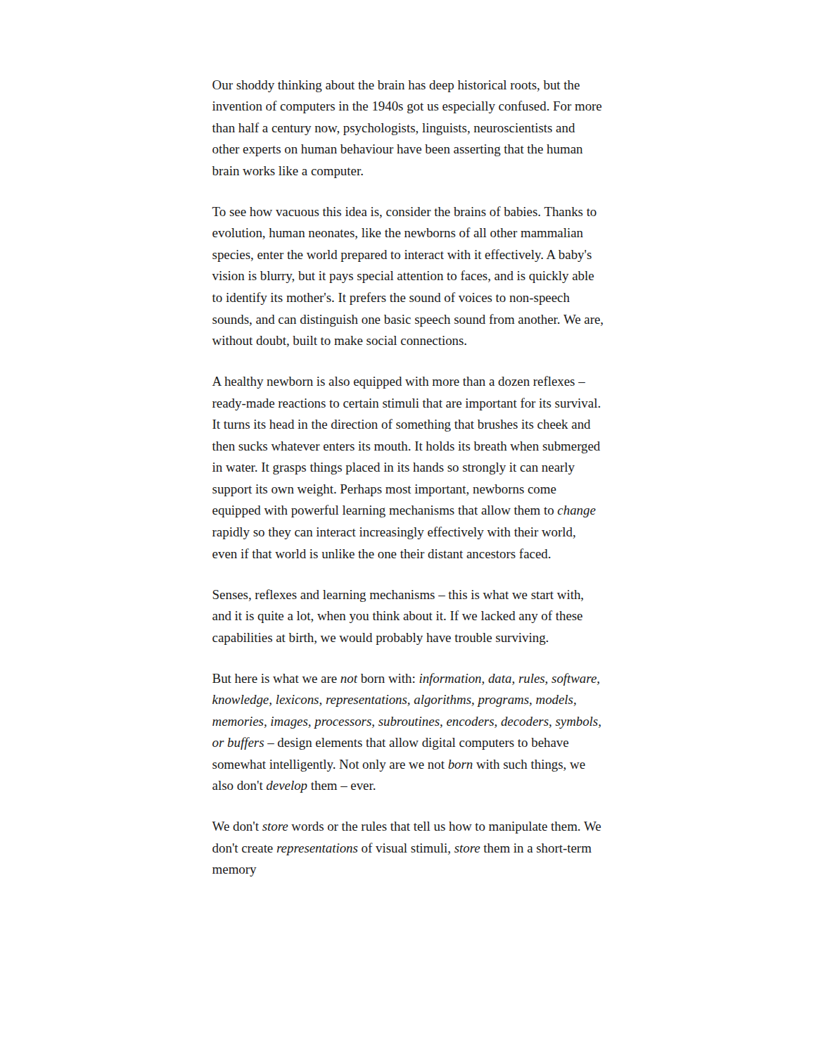Our shoddy thinking about the brain has deep historical roots, but the invention of computers in the 1940s got us especially confused. For more than half a century now, psychologists, linguists, neuroscientists and other experts on human behaviour have been asserting that the human brain works like a computer.
To see how vacuous this idea is, consider the brains of babies. Thanks to evolution, human neonates, like the newborns of all other mammalian species, enter the world prepared to interact with it effectively. A baby's vision is blurry, but it pays special attention to faces, and is quickly able to identify its mother's. It prefers the sound of voices to non-speech sounds, and can distinguish one basic speech sound from another. We are, without doubt, built to make social connections.
A healthy newborn is also equipped with more than a dozen reflexes – ready-made reactions to certain stimuli that are important for its survival. It turns its head in the direction of something that brushes its cheek and then sucks whatever enters its mouth. It holds its breath when submerged in water. It grasps things placed in its hands so strongly it can nearly support its own weight. Perhaps most important, newborns come equipped with powerful learning mechanisms that allow them to change rapidly so they can interact increasingly effectively with their world, even if that world is unlike the one their distant ancestors faced.
Senses, reflexes and learning mechanisms – this is what we start with, and it is quite a lot, when you think about it. If we lacked any of these capabilities at birth, we would probably have trouble surviving.
But here is what we are not born with: information, data, rules, software, knowledge, lexicons, representations, algorithms, programs, models, memories, images, processors, subroutines, encoders, decoders, symbols, or buffers – design elements that allow digital computers to behave somewhat intelligently. Not only are we not born with such things, we also don't develop them – ever.
We don't store words or the rules that tell us how to manipulate them. We don't create representations of visual stimuli, store them in a short-term memory